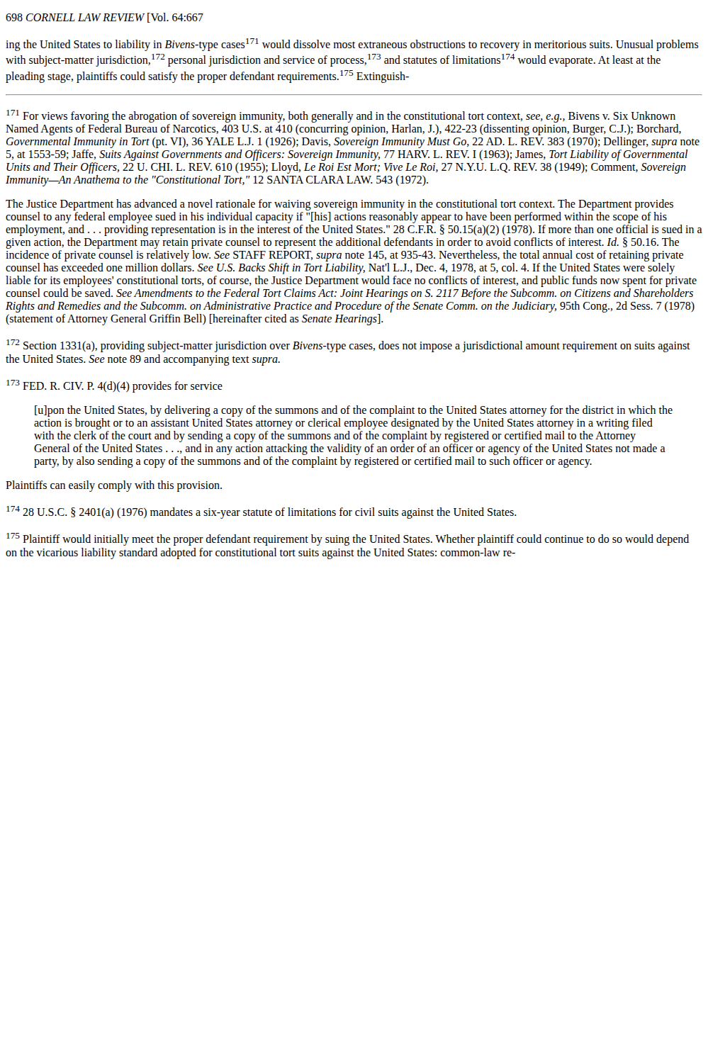698 CORNELL LAW REVIEW [Vol. 64:667
ing the United States to liability in Bivens-type cases171 would dissolve most extraneous obstructions to recovery in meritorious suits. Unusual problems with subject-matter jurisdiction,172 personal jurisdiction and service of process,173 and statutes of limitations174 would evaporate. At least at the pleading stage, plaintiffs could satisfy the proper defendant requirements.175 Extinguish-
171 For views favoring the abrogation of sovereign immunity, both generally and in the constitutional tort context, see, e.g., Bivens v. Six Unknown Named Agents of Federal Bureau of Narcotics, 403 U.S. at 410 (concurring opinion, Harlan, J.), 422-23 (dissenting opinion, Burger, C.J.); Borchard, Governmental Immunity in Tort (pt. VI), 36 YALE L.J. 1 (1926); Davis, Sovereign Immunity Must Go, 22 AD. L. REV. 383 (1970); Dellinger, supra note 5, at 1553-59; Jaffe, Suits Against Governments and Officers: Sovereign Immunity, 77 HARV. L. REV. I (1963); James, Tort Liability of Governmental Units and Their Officers, 22 U. CHI. L. REV. 610 (1955); Lloyd, Le Roi Est Mort; Vive Le Roi, 27 N.Y.U. L.Q. REV. 38 (1949); Comment, Sovereign Immunity—An Anathema to the "Constitutional Tort," 12 SANTA CLARA LAW. 543 (1972).
The Justice Department has advanced a novel rationale for waiving sovereign immunity in the constitutional tort context. The Department provides counsel to any federal employee sued in his individual capacity if "[his] actions reasonably appear to have been performed within the scope of his employment, and . . . providing representation is in the interest of the United States." 28 C.F.R. § 50.15(a)(2) (1978). If more than one official is sued in a given action, the Department may retain private counsel to represent the additional defendants in order to avoid conflicts of interest. Id. § 50.16. The incidence of private counsel is relatively low. See STAFF REPORT, supra note 145, at 935-43. Nevertheless, the total annual cost of retaining private counsel has exceeded one million dollars. See U.S. Backs Shift in Tort Liability, Nat'l L.J., Dec. 4, 1978, at 5, col. 4. If the United States were solely liable for its employees' constitutional torts, of course, the Justice Department would face no conflicts of interest, and public funds now spent for private counsel could be saved. See Amendments to the Federal Tort Claims Act: Joint Hearings on S. 2117 Before the Subcomm. on Citizens and Shareholders Rights and Remedies and the Subcomm. on Administrative Practice and Procedure of the Senate Comm. on the Judiciary, 95th Cong., 2d Sess. 7 (1978) (statement of Attorney General Griffin Bell) [hereinafter cited as Senate Hearings].
172 Section 1331(a), providing subject-matter jurisdiction over Bivens-type cases, does not impose a jurisdictional amount requirement on suits against the United States. See note 89 and accompanying text supra.
173 FED. R. CIV. P. 4(d)(4) provides for service
[u]pon the United States, by delivering a copy of the summons and of the complaint to the United States attorney for the district in which the action is brought or to an assistant United States attorney or clerical employee designated by the United States attorney in a writing filed with the clerk of the court and by sending a copy of the summons and of the complaint by registered or certified mail to the Attorney General of the United States . . ., and in any action attacking the validity of an order of an officer or agency of the United States not made a party, by also sending a copy of the summons and of the complaint by registered or certified mail to such officer or agency.
Plaintiffs can easily comply with this provision.
174 28 U.S.C. § 2401(a) (1976) mandates a six-year statute of limitations for civil suits against the United States.
175 Plaintiff would initially meet the proper defendant requirement by suing the United States. Whether plaintiff could continue to do so would depend on the vicarious liability standard adopted for constitutional tort suits against the United States: common-law re-